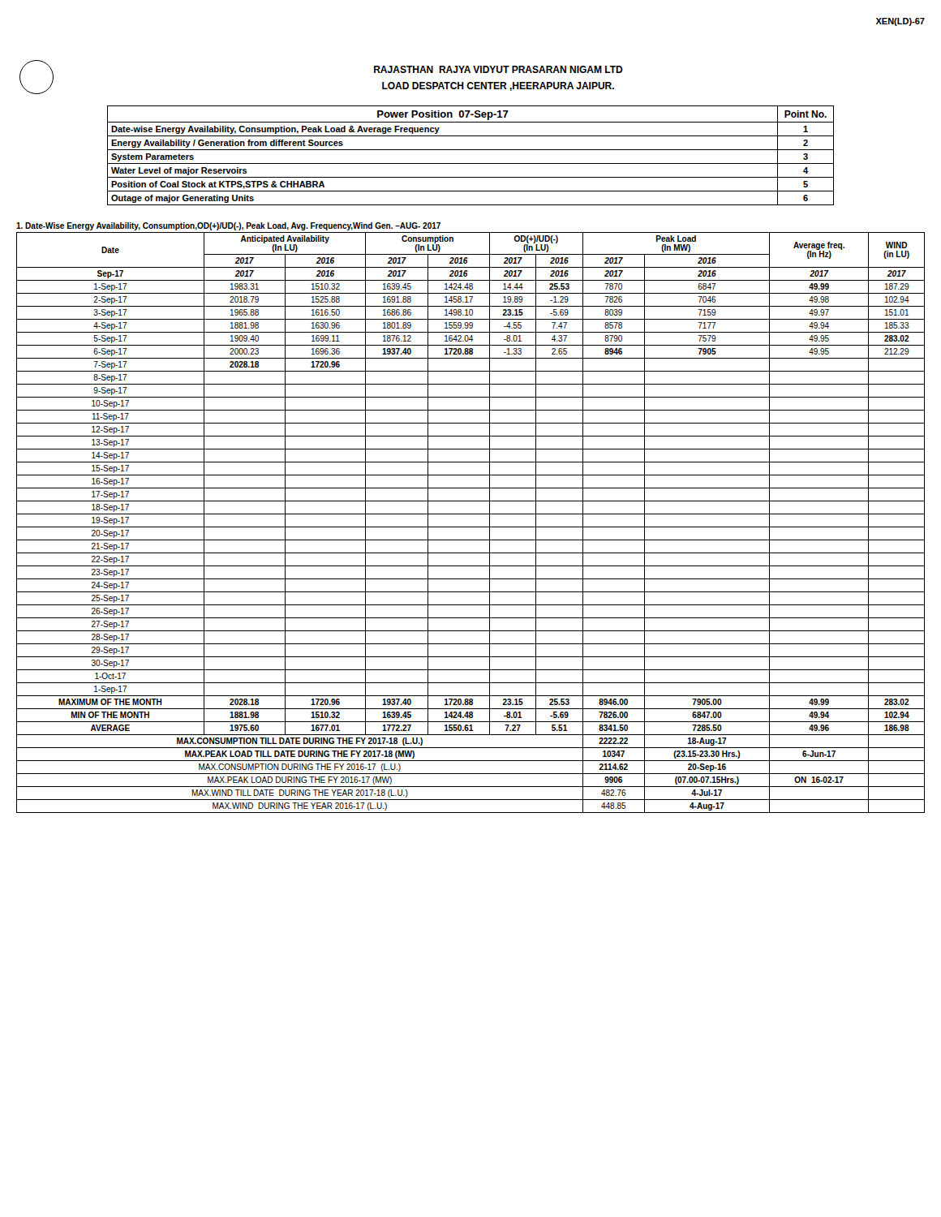XEN(LD)-67
| | RAJASTHAN RAJYA VIDYUT PRASARAN NIGAM LTD LOAD DESPATCH CENTER ,HEERAPURA JAIPUR. |
| Power Position 07-Sep-17 | Point No. |
| Date-wise Energy Availability, Consumption, Peak Load & Average Frequency | 1 |
| Energy Availability / Generation from different Sources | 2 |
| System Parameters | 3 |
| Water Level of major Reservoirs | 4 |
| Position of Coal Stock at KTPS,STPS & CHHABRA | 5 |
| Outage of major Generating Units | 6 |
1. Date-Wise Energy Availability, Consumption,OD(+)/UD(-), Peak Load, Avg. Frequency,Wind Gen. –AUG- 2017
| Date | Anticipated Availability (In LU) | Consumption (In LU) | OD(+)/UD(-) (In LU) | Peak Load (In MW) | Average freq. (In Hz) | WIND (in LU) |
| --- | --- | --- | --- | --- | --- | --- |
| 2017 | 2016 | 2017 | 2016 | 2017 | 2016 | 2017 | 2016 |
| Sep-17 | 2017 | 2016 | 2017 | 2016 | 2017 | 2016 | 2017 | 2016 | 2017 | 2017 |
| 1-Sep-17 | 1983.31 | 1510.32 | 1639.45 | 1424.48 | 14.44 | 25.53 | 7870 | 6847 | 49.99 | 187.29 |
| 2-Sep-17 | 2018.79 | 1525.88 | 1691.88 | 1458.17 | 19.89 | -1.29 | 7826 | 7046 | 49.98 | 102.94 |
| 3-Sep-17 | 1965.88 | 1616.50 | 1686.86 | 1498.10 | 23.15 | -5.69 | 8039 | 7159 | 49.97 | 151.01 |
| 4-Sep-17 | 1881.98 | 1630.96 | 1801.89 | 1559.99 | -4.55 | 7.47 | 8578 | 7177 | 49.94 | 185.33 |
| 5-Sep-17 | 1909.40 | 1699.11 | 1876.12 | 1642.04 | -8.01 | 4.37 | 8790 | 7579 | 49.95 | 283.02 |
| 6-Sep-17 | 2000.23 | 1696.36 | 1937.40 | 1720.88 | -1.33 | 2.65 | 8946 | 7905 | 49.95 | 212.29 |
| 7-Sep-17 | 2028.18 | 1720.96 | | | | | | | | |
| 8-Sep-17 | | | | | | | | | | |
| 9-Sep-17 | | | | | | | | | | |
| 10-Sep-17 | | | | | | | | | | |
| 11-Sep-17 | | | | | | | | | | |
| 12-Sep-17 | | | | | | | | | | |
| 13-Sep-17 | | | | | | | | | | |
| 14-Sep-17 | | | | | | | | | | |
| 15-Sep-17 | | | | | | | | | | |
| 16-Sep-17 | | | | | | | | | | |
| 17-Sep-17 | | | | | | | | | | |
| 18-Sep-17 | | | | | | | | | | |
| 19-Sep-17 | | | | | | | | | | |
| 20-Sep-17 | | | | | | | | | | |
| 21-Sep-17 | | | | | | | | | | |
| 22-Sep-17 | | | | | | | | | | |
| 23-Sep-17 | | | | | | | | | | |
| 24-Sep-17 | | | | | | | | | | |
| 25-Sep-17 | | | | | | | | | | |
| 26-Sep-17 | | | | | | | | | | |
| 27-Sep-17 | | | | | | | | | | |
| 28-Sep-17 | | | | | | | | | | |
| 29-Sep-17 | | | | | | | | | | |
| 30-Sep-17 | | | | | | | | | | |
| 1-Oct-17 | | | | | | | | | | |
| 1-Sep-17 | | | | | | | | | | |
| MAXIMUM OF THE MONTH | 2028.18 | 1720.96 | 1937.40 | 1720.88 | 23.15 | 25.53 | 8946.00 | 7905.00 | 49.99 | 283.02 |
| MIN OF THE MONTH | 1881.98 | 1510.32 | 1639.45 | 1424.48 | -8.01 | -5.69 | 7826.00 | 6847.00 | 49.94 | 102.94 |
| AVERAGE | 1975.60 | 1677.01 | 1772.27 | 1550.61 | 7.27 | 5.51 | 8341.50 | 7285.50 | 49.96 | 186.98 |
| MAX.CONSUMPTION TILL DATE DURING THE FY 2017-18 (L.U.) | 2222.22 | 18-Aug-17 | | |
| MAX.PEAK LOAD TILL DATE DURING THE FY 2017-18 (MW) | 10347 | (23.15-23.30 Hrs.) | 6-Jun-17 | |
| MAX.CONSUMPTION DURING THE FY 2016-17 (L.U.) | 2114.62 | 20-Sep-16 | | |
| MAX.PEAK LOAD DURING THE FY 2016-17 (MW) | 9906 | (07.00-07.15Hrs.) | ON 16-02-17 | |
| MAX.WIND TILL DATE DURING THE YEAR 2017-18 (L.U.) | 482.76 | 4-Jul-17 | | |
| MAX.WIND DURING THE YEAR 2016-17 (L.U.) | 448.85 | 4-Aug-17 | | |